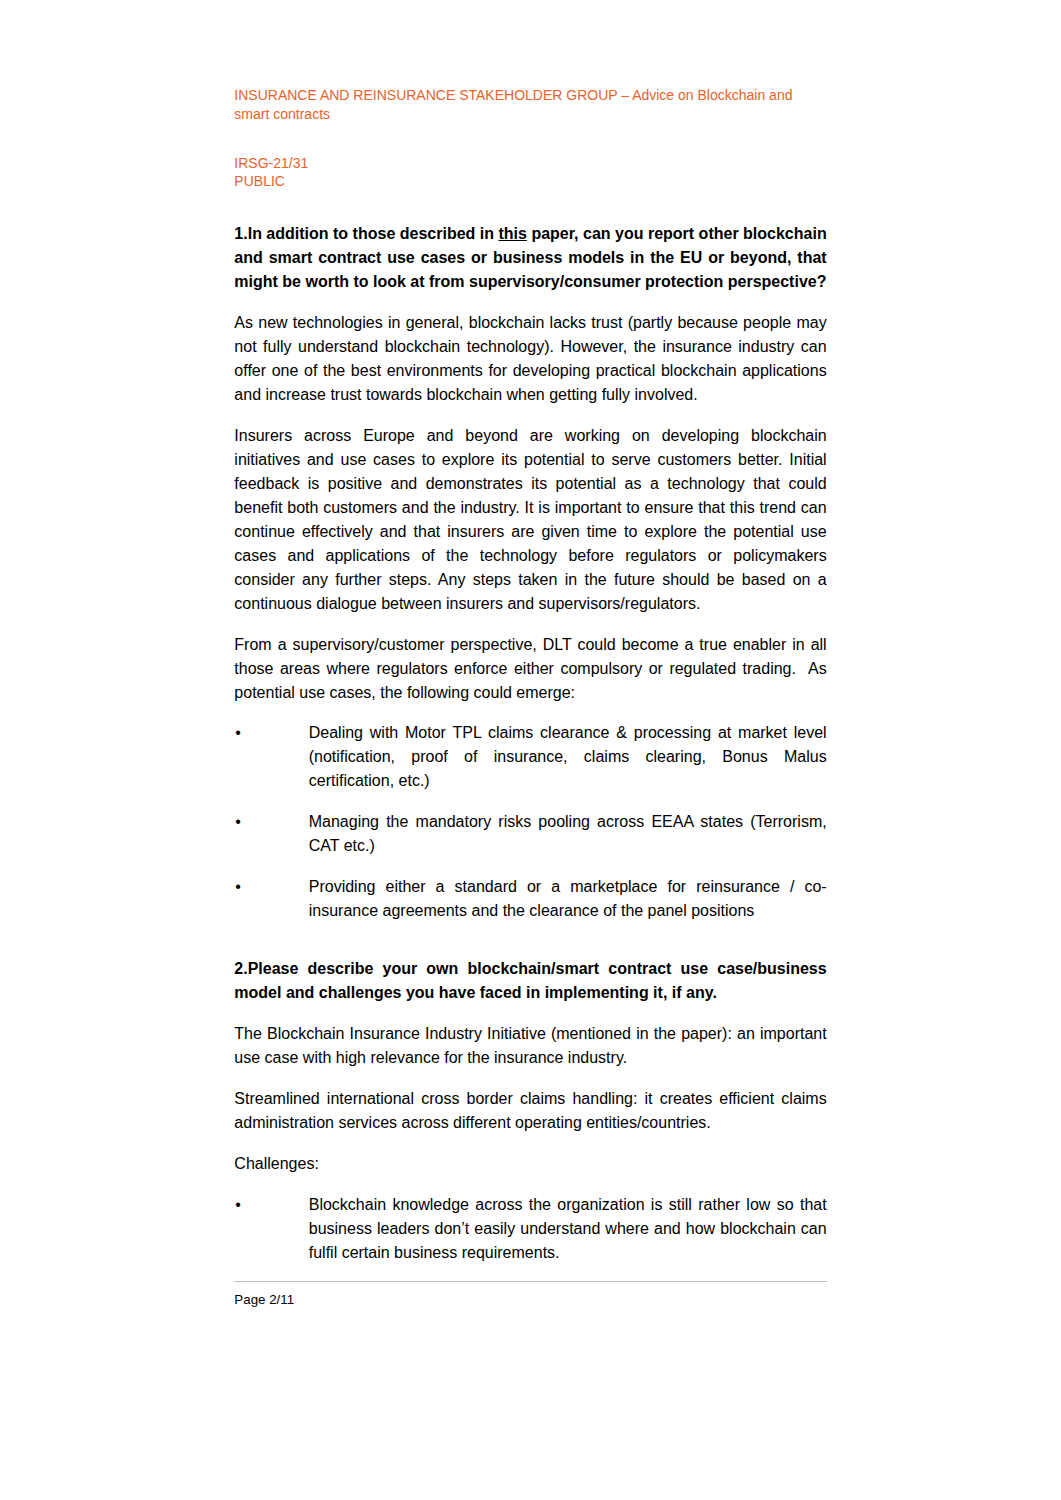INSURANCE AND REINSURANCE STAKEHOLDER GROUP – Advice on Blockchain and smart contracts
IRSG-21/31
PUBLIC
1.In addition to those described in this paper, can you report other blockchain and smart contract use cases or business models in the EU or beyond, that might be worth to look at from supervisory/consumer protection perspective?
As new technologies in general, blockchain lacks trust (partly because people may not fully understand blockchain technology). However, the insurance industry can offer one of the best environments for developing practical blockchain applications and increase trust towards blockchain when getting fully involved.
Insurers across Europe and beyond are working on developing blockchain initiatives and use cases to explore its potential to serve customers better. Initial feedback is positive and demonstrates its potential as a technology that could benefit both customers and the industry. It is important to ensure that this trend can continue effectively and that insurers are given time to explore the potential use cases and applications of the technology before regulators or policymakers consider any further steps. Any steps taken in the future should be based on a continuous dialogue between insurers and supervisors/regulators.
From a supervisory/customer perspective, DLT could become a true enabler in all those areas where regulators enforce either compulsory or regulated trading. As potential use cases, the following could emerge:
• Dealing with Motor TPL claims clearance & processing at market level (notification, proof of insurance, claims clearing, Bonus Malus certification, etc.)
• Managing the mandatory risks pooling across EEAA states (Terrorism, CAT etc.)
• Providing either a standard or a marketplace for reinsurance / co-insurance agreements and the clearance of the panel positions
2.Please describe your own blockchain/smart contract use case/business model and challenges you have faced in implementing it, if any.
The Blockchain Insurance Industry Initiative (mentioned in the paper): an important use case with high relevance for the insurance industry.
Streamlined international cross border claims handling: it creates efficient claims administration services across different operating entities/countries.
Challenges:
• Blockchain knowledge across the organization is still rather low so that business leaders don’t easily understand where and how blockchain can fulfil certain business requirements.
Page 2/11